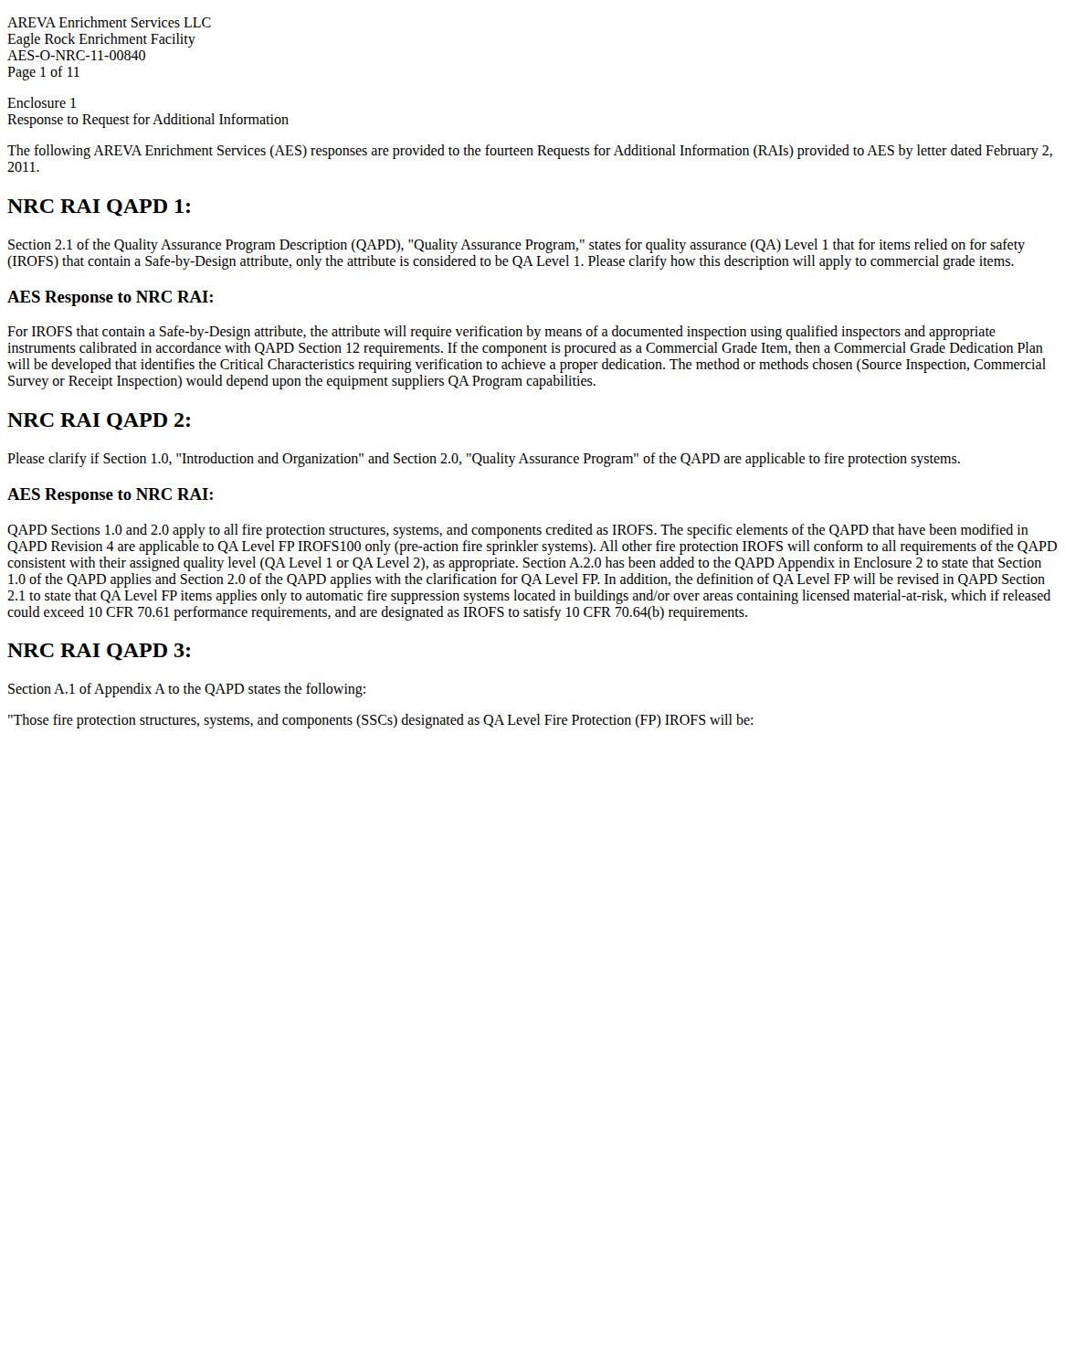AREVA Enrichment Services LLC
Eagle Rock Enrichment Facility
AES-O-NRC-11-00840
Page 1 of 11
Enclosure 1
Response to Request for Additional Information
The following AREVA Enrichment Services (AES) responses are provided to the fourteen Requests for Additional Information (RAIs) provided to AES by letter dated February 2, 2011.
NRC RAI QAPD 1:
Section 2.1 of the Quality Assurance Program Description (QAPD), "Quality Assurance Program," states for quality assurance (QA) Level 1 that for items relied on for safety (IROFS) that contain a Safe-by-Design attribute, only the attribute is considered to be QA Level 1. Please clarify how this description will apply to commercial grade items.
AES Response to NRC RAI:
For IROFS that contain a Safe-by-Design attribute, the attribute will require verification by means of a documented inspection using qualified inspectors and appropriate instruments calibrated in accordance with QAPD Section 12 requirements. If the component is procured as a Commercial Grade Item, then a Commercial Grade Dedication Plan will be developed that identifies the Critical Characteristics requiring verification to achieve a proper dedication. The method or methods chosen (Source Inspection, Commercial Survey or Receipt Inspection) would depend upon the equipment suppliers QA Program capabilities.
NRC RAI QAPD 2:
Please clarify if Section 1.0, "Introduction and Organization" and Section 2.0, "Quality Assurance Program" of the QAPD are applicable to fire protection systems.
AES Response to NRC RAI:
QAPD Sections 1.0 and 2.0 apply to all fire protection structures, systems, and components credited as IROFS. The specific elements of the QAPD that have been modified in QAPD Revision 4 are applicable to QA Level FP IROFS100 only (pre-action fire sprinkler systems). All other fire protection IROFS will conform to all requirements of the QAPD consistent with their assigned quality level (QA Level 1 or QA Level 2), as appropriate. Section A.2.0 has been added to the QAPD Appendix in Enclosure 2 to state that Section 1.0 of the QAPD applies and Section 2.0 of the QAPD applies with the clarification for QA Level FP. In addition, the definition of QA Level FP will be revised in QAPD Section 2.1 to state that QA Level FP items applies only to automatic fire suppression systems located in buildings and/or over areas containing licensed material-at-risk, which if released could exceed 10 CFR 70.61 performance requirements, and are designated as IROFS to satisfy 10 CFR 70.64(b) requirements.
NRC RAI QAPD 3:
Section A.1 of Appendix A to the QAPD states the following:
"Those fire protection structures, systems, and components (SSCs) designated as QA Level Fire Protection (FP) IROFS will be: